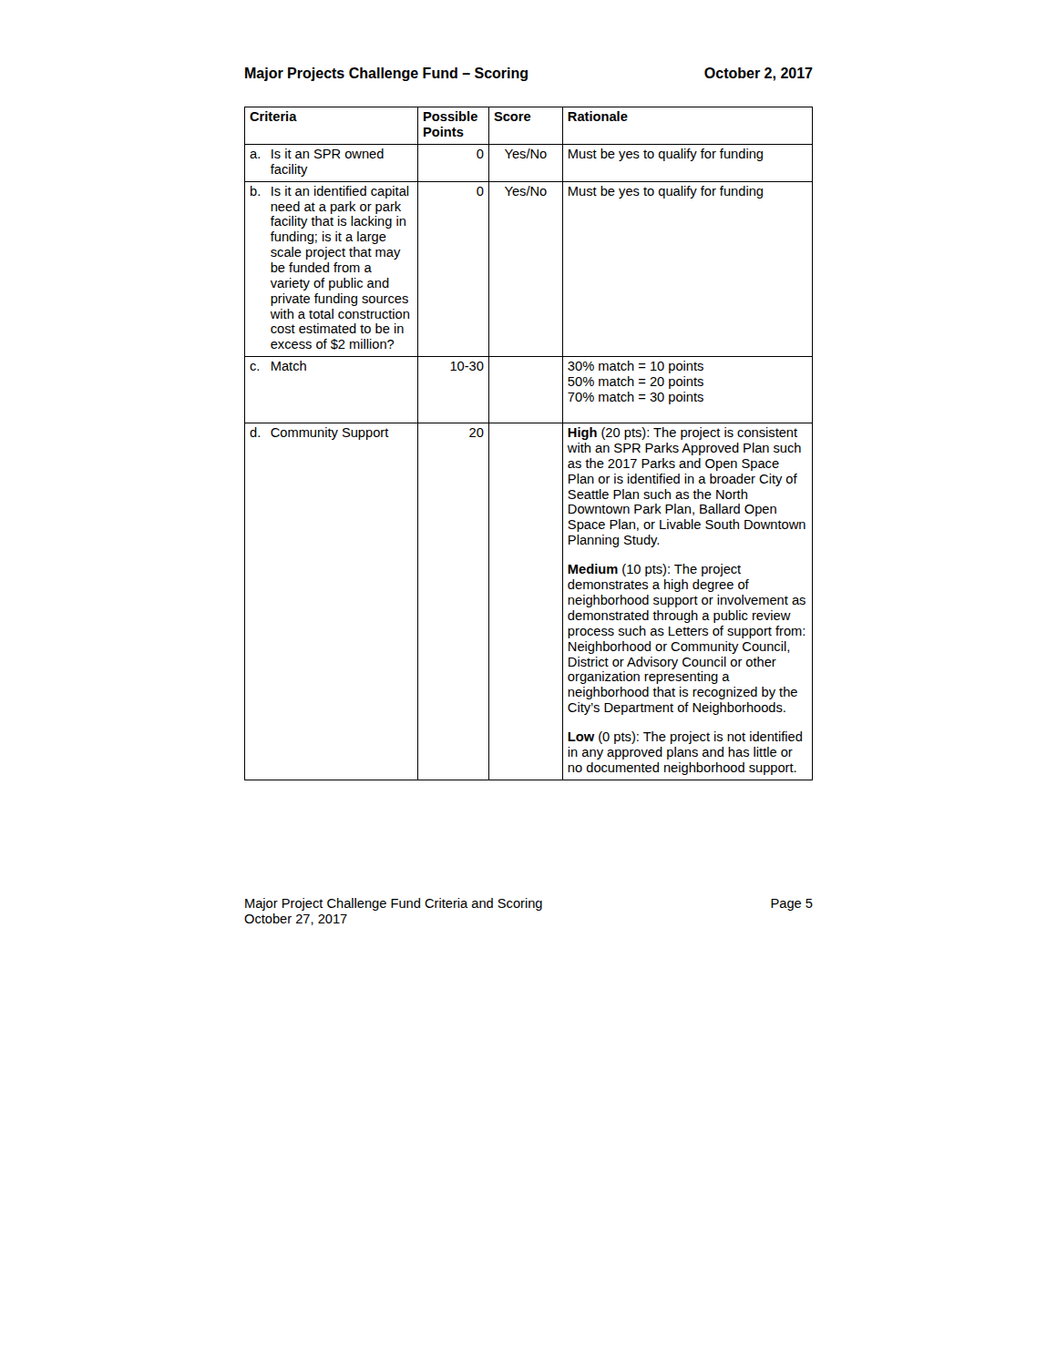Major Projects Challenge Fund – Scoring October 2, 2017
| Criteria | Possible Points | Score | Rationale |
| --- | --- | --- | --- |
| a. Is it an SPR owned facility | 0 | Yes/No | Must be yes to qualify for funding |
| b. Is it an identified capital need at a park or park facility that is lacking in funding; is it a large scale project that may be funded from a variety of public and private funding sources with a total construction cost estimated to be in excess of $2 million? | 0 | Yes/No | Must be yes to qualify for funding |
| c. Match | 10-30 | | 30% match = 10 points 50% match = 20 points 70% match = 30 points |
| d. Community Support | 20 | | High (20 pts): The project is consistent with an SPR Parks Approved Plan such as the 2017 Parks and Open Space Plan or is identified in a broader City of Seattle Plan such as the North Downtown Park Plan, Ballard Open Space Plan, or Livable South Downtown Planning Study. Medium (10 pts): The project demonstrates a high degree of neighborhood support or involvement as demonstrated through a public review process such as Letters of support from: Neighborhood or Community Council, District or Advisory Council or other organization representing a neighborhood that is recognized by the City’s Department of Neighborhoods. Low (0 pts): The project is not identified in any approved plans and has little or no documented neighborhood support. |
Major Project Challenge Fund Criteria and Scoring
October 27, 2017
Page 5